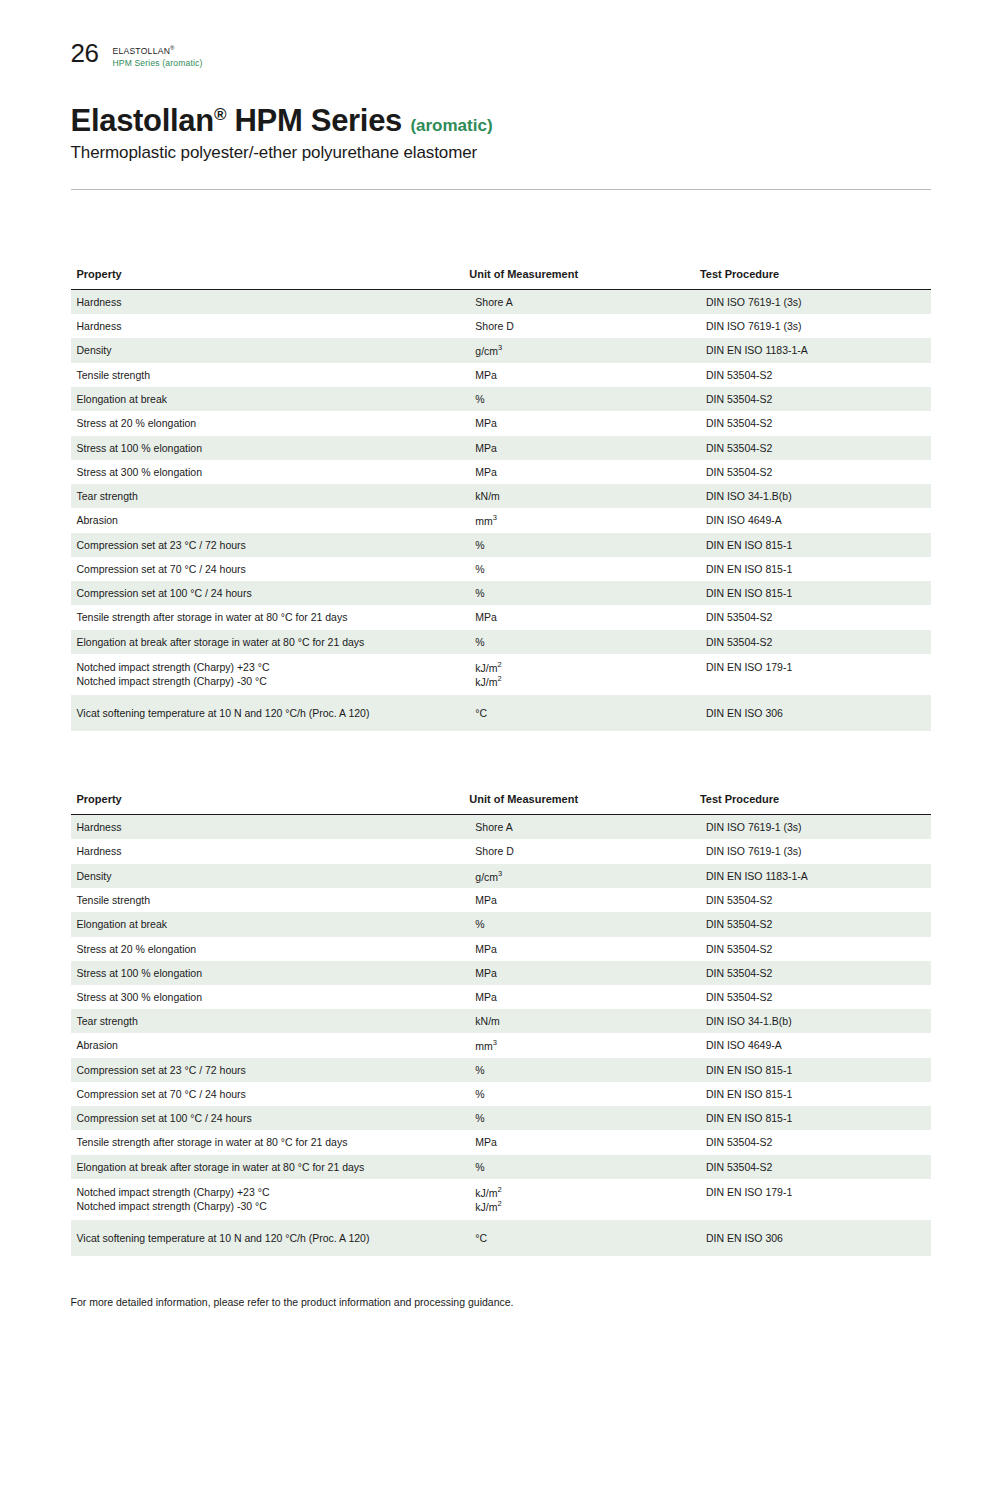26
ELASTOLLAN®
HPM Series (aromatic)
Elastollan® HPM Series (aromatic)
Thermoplastic polyester/-ether polyurethane elastomer
| Property | Unit of Measurement | Test Procedure |
| --- | --- | --- |
| Hardness | Shore A | DIN ISO 7619-1 (3s) |
| Hardness | Shore D | DIN ISO 7619-1 (3s) |
| Density | g/cm 3 | DIN EN ISO 1183-1-A |
| Tensile strength | MPa | DIN 53504-S2 |
| Elongation at break | % | DIN 53504-S2 |
| Stress at 20 % elongation | MPa | DIN 53504-S2 |
| Stress at 100 % elongation | MPa | DIN 53504-S2 |
| Stress at 300 % elongation | MPa | DIN 53504-S2 |
| Tear strength | kN/m | DIN ISO 34-1.B(b) |
| Abrasion | mm 3 | DIN ISO 4649-A |
| Compression set at 23 °C / 72 hours | % | DIN EN ISO 815-1 |
| Compression set at 70 °C / 24 hours | % | DIN EN ISO 815-1 |
| Compression set at 100 °C / 24 hours | % | DIN EN ISO 815-1 |
| Tensile strength after storage in water at 80 °C for 21 days | MPa | DIN 53504-S2 |
| Elongation at break after storage in water at 80 °C for 21 days | % | DIN 53504-S2 |
| Notched impact strength (Charpy) +23 °C Notched impact strength (Charpy) -30 °C | kJ/m 2 kJ/m 2 | DIN EN ISO 179-1 |
| Vicat softening temperature at 10 N and 120 °C/h (Proc. A 120) | °C | DIN EN ISO 306 |
| Property | Unit of Measurement | Test Procedure |
| --- | --- | --- |
| Hardness | Shore A | DIN ISO 7619-1 (3s) |
| Hardness | Shore D | DIN ISO 7619-1 (3s) |
| Density | g/cm 3 | DIN EN ISO 1183-1-A |
| Tensile strength | MPa | DIN 53504-S2 |
| Elongation at break | % | DIN 53504-S2 |
| Stress at 20 % elongation | MPa | DIN 53504-S2 |
| Stress at 100 % elongation | MPa | DIN 53504-S2 |
| Stress at 300 % elongation | MPa | DIN 53504-S2 |
| Tear strength | kN/m | DIN ISO 34-1.B(b) |
| Abrasion | mm 3 | DIN ISO 4649-A |
| Compression set at 23 °C / 72 hours | % | DIN EN ISO 815-1 |
| Compression set at 70 °C / 24 hours | % | DIN EN ISO 815-1 |
| Compression set at 100 °C / 24 hours | % | DIN EN ISO 815-1 |
| Tensile strength after storage in water at 80 °C for 21 days | MPa | DIN 53504-S2 |
| Elongation at break after storage in water at 80 °C for 21 days | % | DIN 53504-S2 |
| Notched impact strength (Charpy) +23 °C Notched impact strength (Charpy) -30 °C | kJ/m 2 kJ/m 2 | DIN EN ISO 179-1 |
| Vicat softening temperature at 10 N and 120 °C/h (Proc. A 120) | °C | DIN EN ISO 306 |
For more detailed information, please refer to the product information and processing guidance.